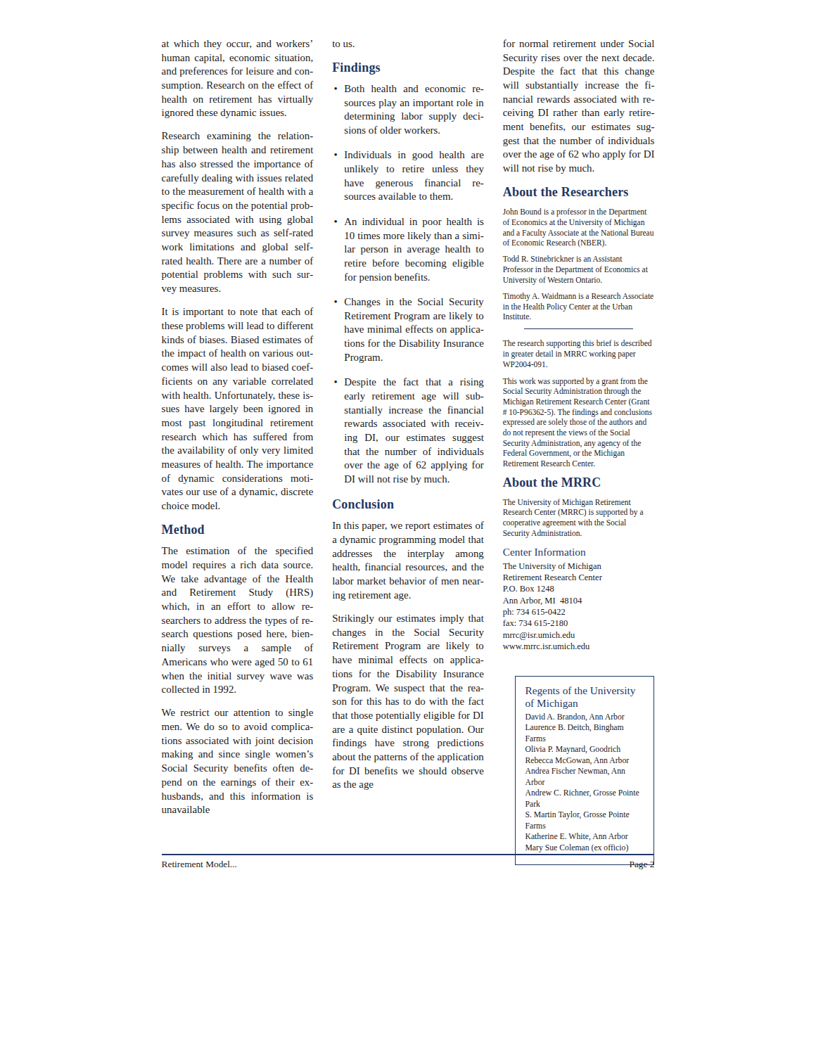at which they occur, and workers’ human capital, economic situation, and preferences for leisure and consumption. Research on the effect of health on retirement has virtually ignored these dynamic issues.
Research examining the relationship between health and retirement has also stressed the importance of carefully dealing with issues related to the measurement of health with a specific focus on the potential problems associated with using global survey measures such as self-rated work limitations and global self-rated health. There are a number of potential problems with such survey measures.
It is important to note that each of these problems will lead to different kinds of biases. Biased estimates of the impact of health on various outcomes will also lead to biased coefficients on any variable correlated with health. Unfortunately, these issues have largely been ignored in most past longitudinal retirement research which has suffered from the availability of only very limited measures of health. The importance of dynamic considerations motivates our use of a dynamic, discrete choice model.
Method
The estimation of the specified model requires a rich data source. We take advantage of the Health and Retirement Study (HRS) which, in an effort to allow researchers to address the types of research questions posed here, biennially surveys a sample of Americans who were aged 50 to 61 when the initial survey wave was collected in 1992.
We restrict our attention to single men. We do so to avoid complications associated with joint decision making and since single women’s Social Security benefits often depend on the earnings of their ex-husbands, and this information is unavailable
to us.
Findings
Both health and economic resources play an important role in determining labor supply decisions of older workers.
Individuals in good health are unlikely to retire unless they have generous financial resources available to them.
An individual in poor health is 10 times more likely than a similar person in average health to retire before becoming eligible for pension benefits.
Changes in the Social Security Retirement Program are likely to have minimal effects on applications for the Disability Insurance Program.
Despite the fact that a rising early retirement age will substantially increase the financial rewards associated with receiving DI, our estimates suggest that the number of individuals over the age of 62 applying for DI will not rise by much.
Conclusion
In this paper, we report estimates of a dynamic programming model that addresses the interplay among health, financial resources, and the labor market behavior of men nearing retirement age.
Strikingly our estimates imply that changes in the Social Security Retirement Program are likely to have minimal effects on applications for the Disability Insurance Program. We suspect that the reason for this has to do with the fact that those potentially eligible for DI are a quite distinct population. Our findings have strong predictions about the patterns of the application for DI benefits we should observe as the age
for normal retirement under Social Security rises over the next decade. Despite the fact that this change will substantially increase the financial rewards associated with receiving DI rather than early retirement benefits, our estimates suggest that the number of individuals over the age of 62 who apply for DI will not rise by much.
About the Researchers
John Bound is a professor in the Department of Economics at the University of Michigan and a Faculty Associate at the National Bureau of Economic Research (NBER).
Todd R. Stinebrickner is an Assistant Professor in the Department of Economics at University of Western Ontario.
Timothy A. Waidmann is a Research Associate in the Health Policy Center at the Urban Institute.
The research supporting this brief is described in greater detail in MRRC working paper WP2004-091.
This work was supported by a grant from the Social Security Administration through the Michigan Retirement Research Center (Grant # 10-P96362-5). The findings and conclusions expressed are solely those of the authors and do not represent the views of the Social Security Administration, any agency of the Federal Government, or the Michigan Retirement Research Center.
About the MRRC
The University of Michigan Retirement Research Center (MRRC) is supported by a cooperative agreement with the Social Security Administration.
Center Information The University of Michigan
Retirement Research Center
P.O. Box 1248
Ann Arbor, MI 48104
ph: 734 615-0422
fax: 734 615-2180
mrrc@isr.umich.edu
www.mrrc.isr.umich.edu
Regents of the University of Michigan
David A. Brandon, Ann Arbor
Laurence B. Deitch, Bingham Farms
Olivia P. Maynard, Goodrich
Rebecca McGowan, Ann Arbor
Andrea Fischer Newman, Ann Arbor
Andrew C. Richner, Grosse Pointe Park
S. Martin Taylor, Grosse Pointe Farms
Katherine E. White, Ann Arbor
Mary Sue Coleman (ex officio)
Retirement Model...
Page 2